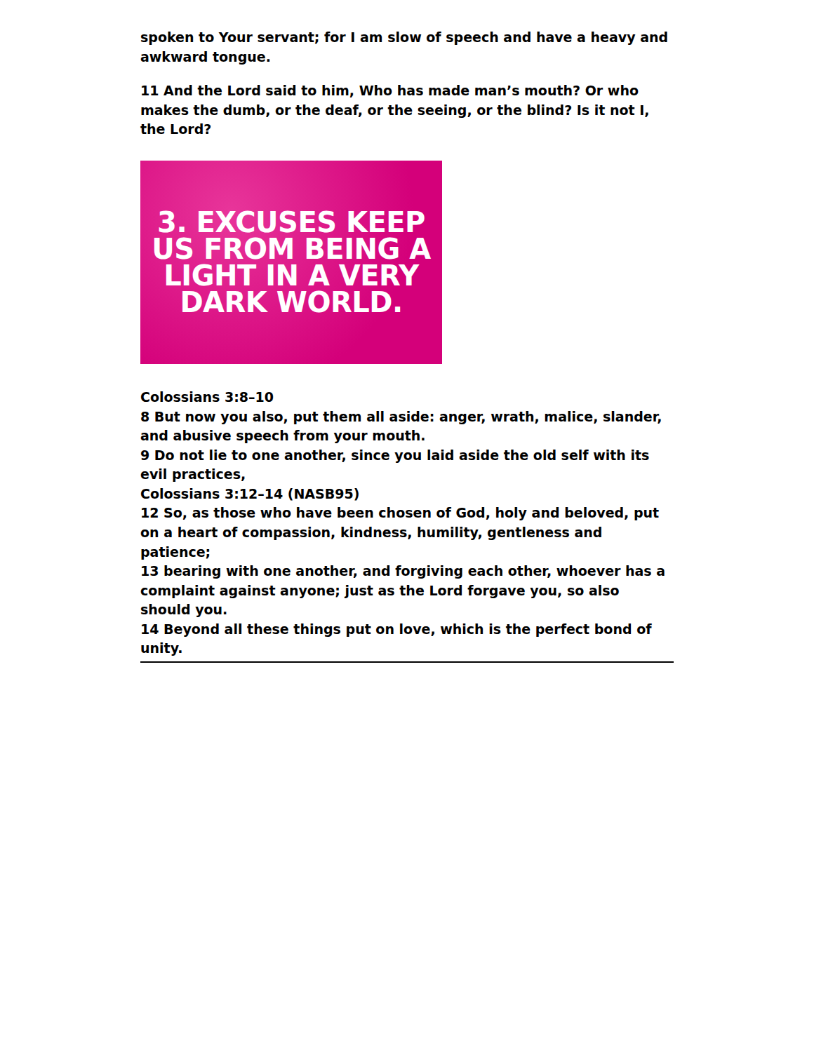spoken to Your servant; for I am slow of speech and have a heavy and awkward tongue.
11 And the Lord said to him, Who has made man’s mouth? Or who makes the dumb, or the deaf, or the seeing, or the blind? Is it not I, the Lord?
3. Excuses keep us from being a light in a very dark world.
Colossians 3:8–10
8 But now you also, put them all aside: anger, wrath, malice, slander, and abusive speech from your mouth.
9 Do not lie to one another, since you laid aside the old self with its evil practices,
Colossians 3:12–14 (NASB95)
12 So, as those who have been chosen of God, holy and beloved, put on a heart of compassion, kindness, humility, gentleness and patience;
13 bearing with one another, and forgiving each other, whoever has a complaint against anyone; just as the Lord forgave you, so also should you.
14 Beyond all these things put on love, which is the perfect bond of unity.